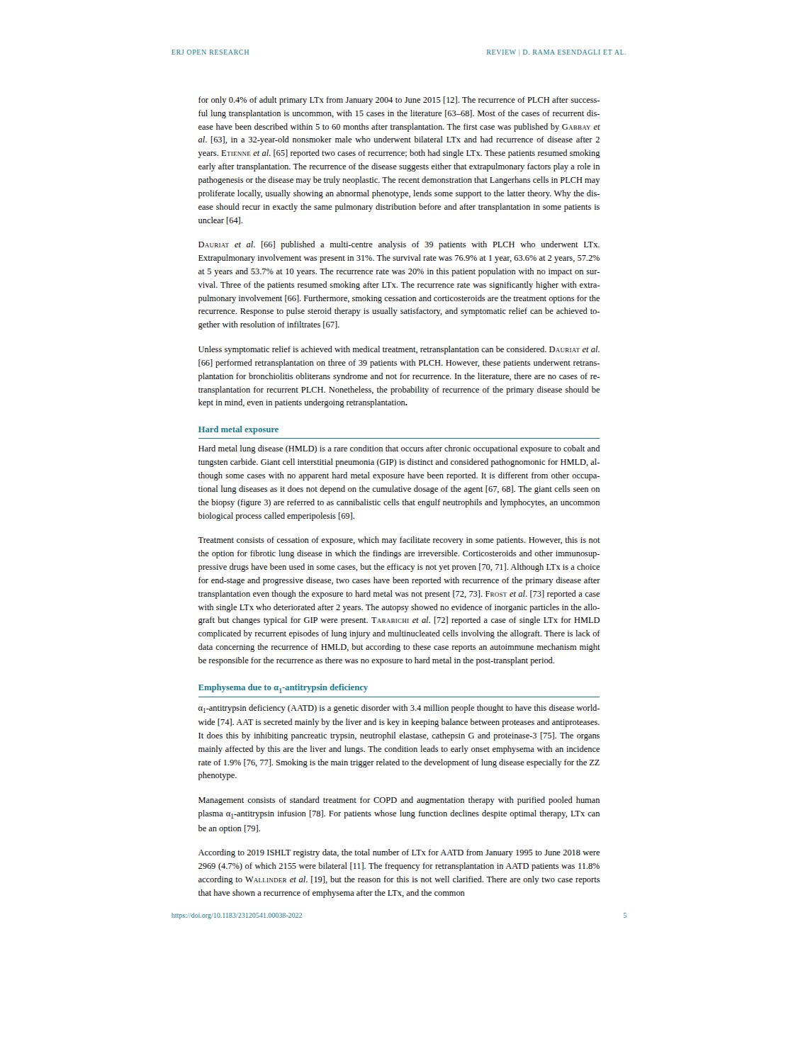ERJ OPEN RESEARCH
REVIEW|D. RAMA ESENDAGLI ET AL.
for only 0.4% of adult primary LTx from January 2004 to June 2015 [12]. The recurrence of PLCH after successful lung transplantation is uncommon, with 15 cases in the literature [63–68]. Most of the cases of recurrent disease have been described within 5 to 60 months after transplantation. The first case was published by Gabbay et al. [63], in a 32-year-old nonsmoker male who underwent bilateral LTx and had recurrence of disease after 2 years. Etienne et al. [65] reported two cases of recurrence; both had single LTx. These patients resumed smoking early after transplantation. The recurrence of the disease suggests either that extrapulmonary factors play a role in pathogenesis or the disease may be truly neoplastic. The recent demonstration that Langerhans cells in PLCH may proliferate locally, usually showing an abnormal phenotype, lends some support to the latter theory. Why the disease should recur in exactly the same pulmonary distribution before and after transplantation in some patients is unclear [64].
Dauriat et al. [66] published a multi-centre analysis of 39 patients with PLCH who underwent LTx. Extrapulmonary involvement was present in 31%. The survival rate was 76.9% at 1 year, 63.6% at 2 years, 57.2% at 5 years and 53.7% at 10 years. The recurrence rate was 20% in this patient population with no impact on survival. Three of the patients resumed smoking after LTx. The recurrence rate was significantly higher with extrapulmonary involvement [66]. Furthermore, smoking cessation and corticosteroids are the treatment options for the recurrence. Response to pulse steroid therapy is usually satisfactory, and symptomatic relief can be achieved together with resolution of infiltrates [67].
Unless symptomatic relief is achieved with medical treatment, retransplantation can be considered. Dauriat et al. [66] performed retransplantation on three of 39 patients with PLCH. However, these patients underwent retransplantation for bronchiolitis obliterans syndrome and not for recurrence. In the literature, there are no cases of retransplantation for recurrent PLCH. Nonetheless, the probability of recurrence of the primary disease should be kept in mind, even in patients undergoing retransplantation.
Hard metal exposure
Hard metal lung disease (HMLD) is a rare condition that occurs after chronic occupational exposure to cobalt and tungsten carbide. Giant cell interstitial pneumonia (GIP) is distinct and considered pathognomonic for HMLD, although some cases with no apparent hard metal exposure have been reported. It is different from other occupational lung diseases as it does not depend on the cumulative dosage of the agent [67, 68]. The giant cells seen on the biopsy (figure 3) are referred to as cannibalistic cells that engulf neutrophils and lymphocytes, an uncommon biological process called emperipolesis [69].
Treatment consists of cessation of exposure, which may facilitate recovery in some patients. However, this is not the option for fibrotic lung disease in which the findings are irreversible. Corticosteroids and other immunosuppressive drugs have been used in some cases, but the efficacy is not yet proven [70, 71]. Although LTx is a choice for end-stage and progressive disease, two cases have been reported with recurrence of the primary disease after transplantation even though the exposure to hard metal was not present [72, 73]. Frost et al. [73] reported a case with single LTx who deteriorated after 2 years. The autopsy showed no evidence of inorganic particles in the allograft but changes typical for GIP were present. Tarabichi et al. [72] reported a case of single LTx for HMLD complicated by recurrent episodes of lung injury and multinucleated cells involving the allograft. There is lack of data concerning the recurrence of HMLD, but according to these case reports an autoimmune mechanism might be responsible for the recurrence as there was no exposure to hard metal in the post-transplant period.
Emphysema due to α1-antitrypsin deficiency
α1-antitrypsin deficiency (AATD) is a genetic disorder with 3.4 million people thought to have this disease worldwide [74]. AAT is secreted mainly by the liver and is key in keeping balance between proteases and antiproteases. It does this by inhibiting pancreatic trypsin, neutrophil elastase, cathepsin G and proteinase-3 [75]. The organs mainly affected by this are the liver and lungs. The condition leads to early onset emphysema with an incidence rate of 1.9% [76, 77]. Smoking is the main trigger related to the development of lung disease especially for the ZZ phenotype.
Management consists of standard treatment for COPD and augmentation therapy with purified pooled human plasma α1-antitrypsin infusion [78]. For patients whose lung function declines despite optimal therapy, LTx can be an option [79].
According to 2019 ISHLT registry data, the total number of LTx for AATD from January 1995 to June 2018 were 2969 (4.7%) of which 2155 were bilateral [11]. The frequency for retransplantation in AATD patients was 11.8% according to Wallinder et al. [19], but the reason for this is not well clarified. There are only two case reports that have shown a recurrence of emphysema after the LTx, and the common
https://doi.org/10.1183/23120541.00038-2022
5